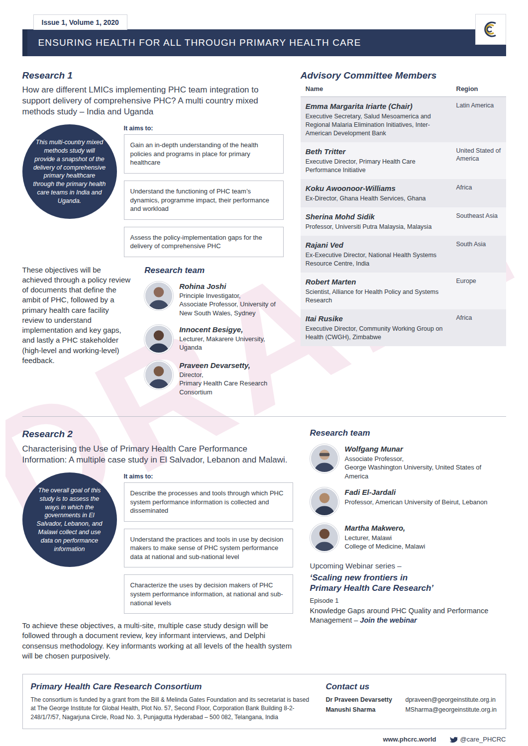DRAFT
Issue 1, Volume 1, 2020
Ensuring Health for All Through Primary Health Care
Research 1
How are different LMICs implementing PHC team integration to support delivery of comprehensive PHC? A multi country mixed methods study – India and Uganda
This multi-country mixed methods study will provide a snapshot of the delivery of comprehensive primary healthcare through the primary health care teams in India and Uganda.
It aims to:
Gain an in-depth understanding of the health policies and programs in place for primary healthcare
Understand the functioning of PHC team’s dynamics, programme impact, their performance and workload
Assess the policy-implementation gaps for the delivery of comprehensive PHC
These objectives will be achieved through a policy review of documents that define the ambit of PHC, followed by a primary health care facility review to understand implementation and key gaps, and lastly a PHC stakeholder (high-level and working-level) feedback.
Research team
Rohina Joshi Principle Investigator,
Associate Professor, University of New South Wales, Sydney
Innocent Besigye, Lecturer, Makarere University, Uganda
Praveen Devarsetty, Director,
Primary Health Care Research Consortium
Advisory Committee Members
| Name | Region |
| --- | --- |
| Emma Margarita Iriarte (Chair) Executive Secretary, Salud Mesoamerica and Regional Malaria Elimination Initiatives, Inter-American Development Bank | Latin America |
| Beth Tritter Executive Director, Primary Health Care Performance Initiative | United Stated of America |
| Koku Awoonoor-Williams Ex-Director, Ghana Health Services, Ghana | Africa |
| Sherina Mohd Sidik Professor, Universiti Putra Malaysia, Malaysia | Southeast Asia |
| Rajani Ved Ex-Executive Director, National Health Systems Resource Centre, India | South Asia |
| Robert Marten Scientist, Alliance for Health Policy and Systems Research | Europe |
| Itai Rusike Executive Director, Community Working Group on Health (CWGH), Zimbabwe | Africa |
Research 2
Characterising the Use of Primary Health Care Performance Information: A multiple case study in El Salvador, Lebanon and Malawi.
The overall goal of this study is to assess the ways in which the governments in El Salvador, Lebanon, and Malawi collect and use data on performance information
It aims to:
Describe the processes and tools through which PHC system performance information is collected and disseminated
Understand the practices and tools in use by decision makers to make sense of PHC system performance data at national and sub-national level
Characterize the uses by decision makers of PHC system performance information, at national and sub-national levels
To achieve these objectives, a multi-site, multiple case study design will be followed through a document review, key informant interviews, and Delphi consensus methodology. Key informants working at all levels of the health system will be chosen purposively.
Research team
Wolfgang Munar Associate Professor,
George Washington University, United States of America
Fadi El-Jardali Professor, American University of Beirut, Lebanon
Martha Makwero, Lecturer, Malawi
College of Medicine, Malawi
Upcoming Webinar series –
‘Scaling new frontiers in
Primary Health Care Research’
Episode 1
Knowledge Gaps around PHC Quality and Performance Management – Join the webinar
Primary Health Care Research Consortium
The consortium is funded by a grant from the Bill & Melinda Gates Foundation and its secretariat is based at The George Institute for Global Health, Plot No. 57, Second Floor, Corporation Bank Building 8-2-248/1/7/57, Nagarjuna Circle, Road No. 3, Punjagutta Hyderabad – 500 082, Telangana, India
Contact us
Dr Praveen Devarsetty
dpraveen@georgeinstitute.org.in
Manushi Sharma
MSharma@georgeinstitute.org.in
www.phcrc.world
@care_PHCRC